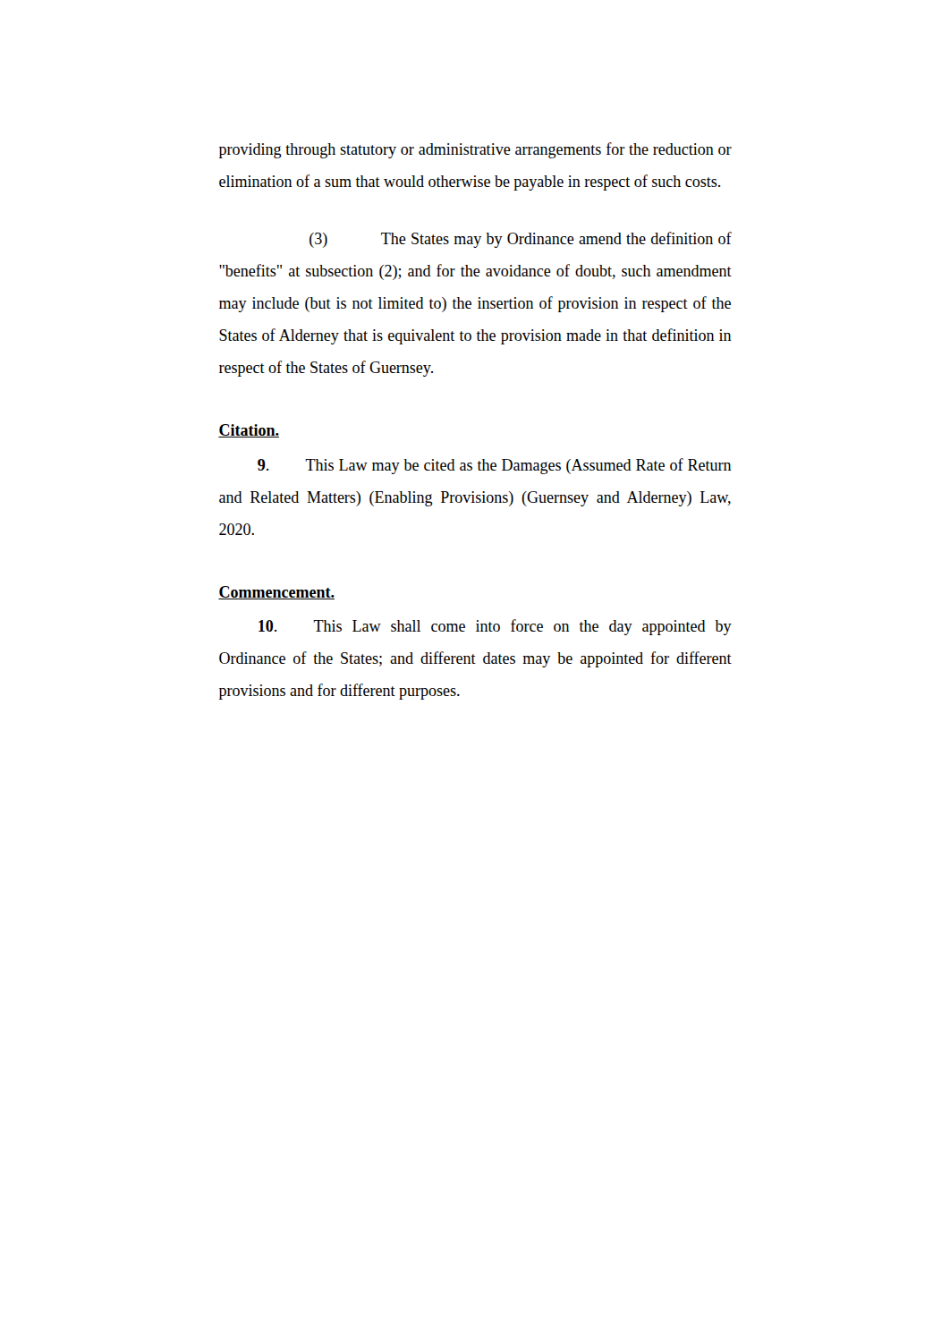providing through statutory or administrative arrangements for the reduction or elimination of a sum that would otherwise be payable in respect of such costs.
(3) The States may by Ordinance amend the definition of "benefits" at subsection (2); and for the avoidance of doubt, such amendment may include (but is not limited to) the insertion of provision in respect of the States of Alderney that is equivalent to the provision made in that definition in respect of the States of Guernsey.
Citation.
9. This Law may be cited as the Damages (Assumed Rate of Return and Related Matters) (Enabling Provisions) (Guernsey and Alderney) Law, 2020.
Commencement.
10. This Law shall come into force on the day appointed by Ordinance of the States; and different dates may be appointed for different provisions and for different purposes.